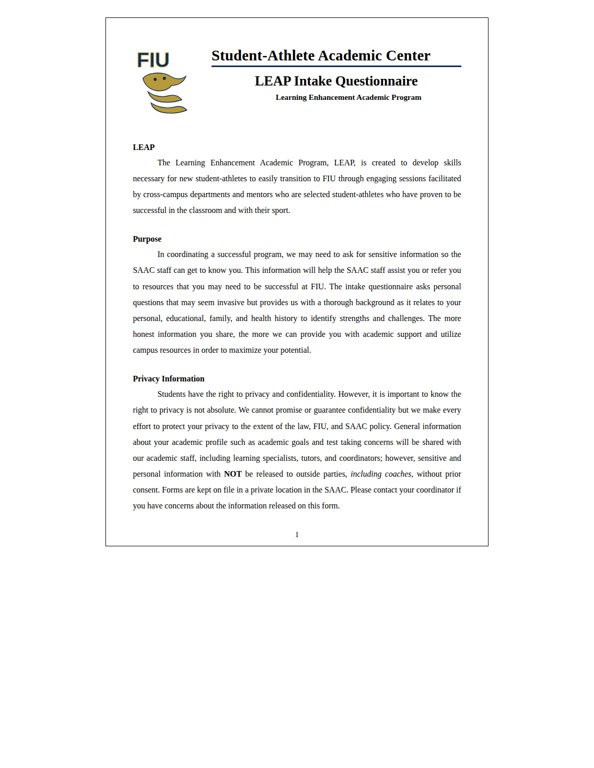FIU
Student-Athlete Academic Center
LEAP Intake Questionnaire
Learning Enhancement Academic Program
LEAP
The Learning Enhancement Academic Program, LEAP, is created to develop skills necessary for new student-athletes to easily transition to FIU through engaging sessions facilitated by cross-campus departments and mentors who are selected student-athletes who have proven to be successful in the classroom and with their sport.
Purpose
In coordinating a successful program, we may need to ask for sensitive information so the SAAC staff can get to know you. This information will help the SAAC staff assist you or refer you to resources that you may need to be successful at FIU. The intake questionnaire asks personal questions that may seem invasive but provides us with a thorough background as it relates to your personal, educational, family, and health history to identify strengths and challenges. The more honest information you share, the more we can provide you with academic support and utilize campus resources in order to maximize your potential.
Privacy Information
Students have the right to privacy and confidentiality. However, it is important to know the right to privacy is not absolute. We cannot promise or guarantee confidentiality but we make every effort to protect your privacy to the extent of the law, FIU, and SAAC policy. General information about your academic profile such as academic goals and test taking concerns will be shared with our academic staff, including learning specialists, tutors, and coordinators; however, sensitive and personal information with NOT be released to outside parties, including coaches, without prior consent. Forms are kept on file in a private location in the SAAC. Please contact your coordinator if you have concerns about the information released on this form.
1